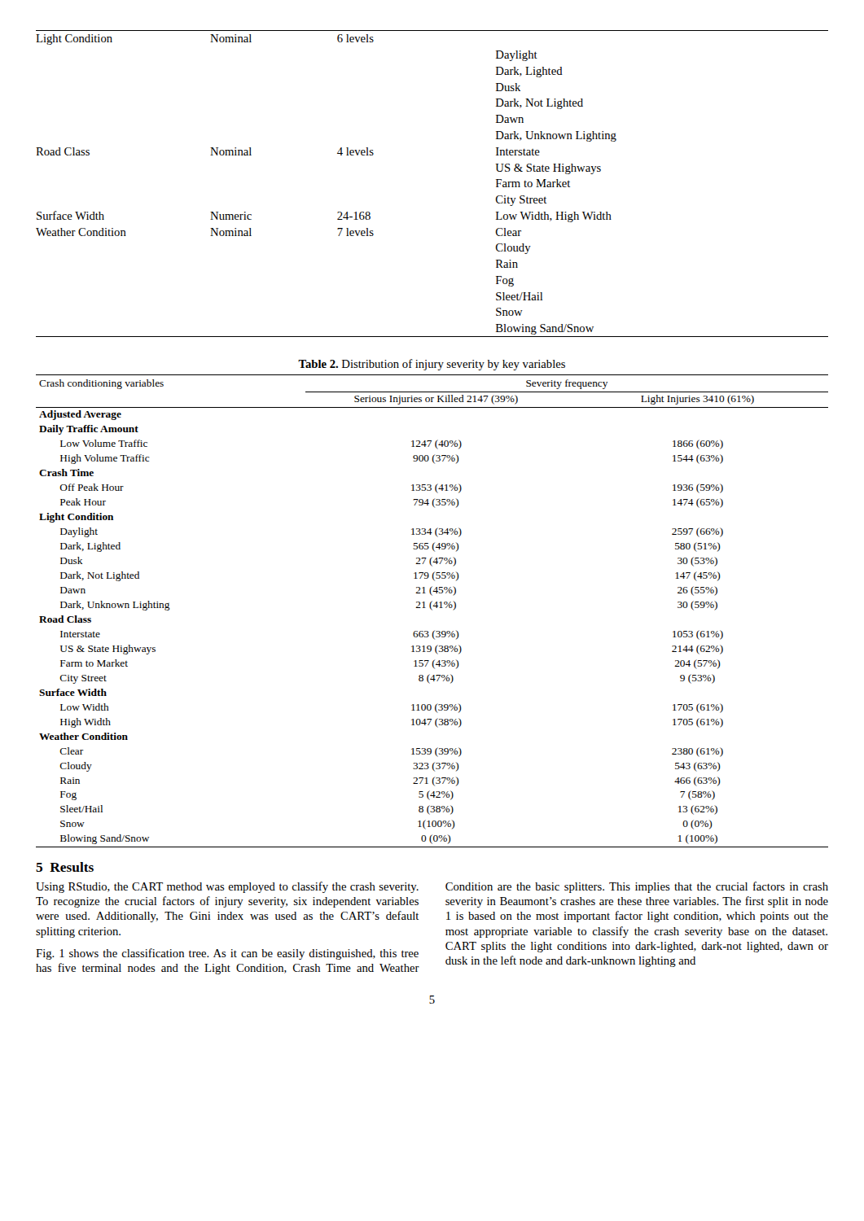| Light Condition | Nominal | 6 levels | |
| | | | Daylight |
| | | | Dark, Lighted |
| | | | Dusk |
| | | | Dark, Not Lighted |
| | | | Dawn |
| | | | Dark, Unknown Lighting |
| Road Class | Nominal | 4 levels | Interstate |
| | | | US & State Highways |
| | | | Farm to Market |
| | | | City Street |
| Surface Width | Numeric | 24-168 | Low Width, High Width |
| Weather Condition | Nominal | 7 levels | Clear |
| | | | Cloudy |
| | | | Rain |
| | | | Fog |
| | | | Sleet/Hail |
| | | | Snow |
| | | | Blowing Sand/Snow |
Table 2. Distribution of injury severity by key variables
| Crash conditioning variables | Severity frequency |
| --- | --- |
| | Serious Injuries or Killed 2147 (39%) | Light Injuries 3410 (61%) |
| Adjusted Average |
| Daily Traffic Amount |
| Low Volume Traffic | 1247 (40%) | 1866 (60%) |
| High Volume Traffic | 900 (37%) | 1544 (63%) |
| Crash Time |
| Off Peak Hour | 1353 (41%) | 1936 (59%) |
| Peak Hour | 794 (35%) | 1474 (65%) |
| Light Condition |
| Daylight | 1334 (34%) | 2597 (66%) |
| Dark, Lighted | 565 (49%) | 580 (51%) |
| Dusk | 27 (47%) | 30 (53%) |
| Dark, Not Lighted | 179 (55%) | 147 (45%) |
| Dawn | 21 (45%) | 26 (55%) |
| Dark, Unknown Lighting | 21 (41%) | 30 (59%) |
| Road Class |
| Interstate | 663 (39%) | 1053 (61%) |
| US & State Highways | 1319 (38%) | 2144 (62%) |
| Farm to Market | 157 (43%) | 204 (57%) |
| City Street | 8 (47%) | 9 (53%) |
| Surface Width |
| Low Width | 1100 (39%) | 1705 (61%) |
| High Width | 1047 (38%) | 1705 (61%) |
| Weather Condition |
| Clear | 1539 (39%) | 2380 (61%) |
| Cloudy | 323 (37%) | 543 (63%) |
| Rain | 271 (37%) | 466 (63%) |
| Fog | 5 (42%) | 7 (58%) |
| Sleet/Hail | 8 (38%) | 13 (62%) |
| Snow | 1(100%) | 0 (0%) |
| Blowing Sand/Snow | 0 (0%) | 1 (100%) |
5 Results
Using RStudio, the CART method was employed to classify the crash severity. To recognize the crucial factors of injury severity, six independent variables were used. Additionally, The Gini index was used as the CART’s default splitting criterion.
Fig. 1 shows the classification tree. As it can be easily distinguished, this tree has five terminal nodes and the Light Condition, Crash Time and Weather Condition are the basic splitters. This implies that the crucial factors in crash severity in Beaumont’s crashes are these three variables. The first split in node 1 is based on the most important factor light condition, which points out the most appropriate variable to classify the crash severity base on the dataset. CART splits the light conditions into dark-lighted, dark-not lighted, dawn or dusk in the left node and dark-unknown lighting and
5